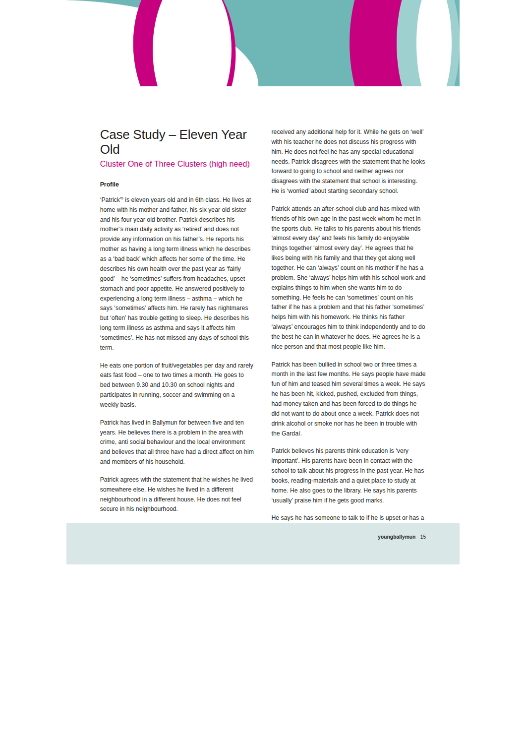Case Study – Eleven Year Old
Cluster One of Three Clusters (high need)
Profile
‘Patrick’6 is eleven years old and in 6th class. He lives at home with his mother and father, his six year old sister and his four year old brother. Patrick describes his mother’s main daily activity as ‘retired’ and does not provide any information on his father’s. He reports his mother as having a long term illness which he describes as a ‘bad back’ which affects her some of the time. He describes his own health over the past year as ‘fairly good’ – he ‘sometimes’ suffers from headaches, upset stomach and poor appetite. He answered positively to experiencing a long term illness – asthma – which he says ‘sometimes’ affects him. He rarely has nightmares but ‘often’ has trouble getting to sleep. He describes his long term illness as asthma and says it affects him ‘sometimes’. He has not missed any days of school this term.
He eats one portion of fruit/vegetables per day and rarely eats fast food – one to two times a month. He goes to bed between 9.30 and 10.30 on school nights and participates in running, soccer and swimming on a weekly basis.
Patrick has lived in Ballymun for between five and ten years. He believes there is a problem in the area with crime, anti social behaviour and the local environment and believes that all three have had a direct affect on him and members of his household.
Patrick agrees with the statement that he wishes he lived somewhere else. He wishes he lived in a different neighbourhood in a different house. He does not feel secure in his neighbourhood.
Patrick thinks school is ‘alright’ and feels it is ‘quite important’. He thinks he is doing above average and is happy that he is doing his best at school. He reports some difficulties with at least one subject and has not received any additional help for it. While he gets on ‘well’ with his teacher he does not discuss his progress with him. He does not feel he has any special educational needs. Patrick disagrees with the statement that he looks forward to going to school and neither agrees nor disagrees with the statement that school is interesting. He is ‘worried’ about starting secondary school.
Patrick attends an after-school club and has mixed with friends of his own age in the past week whom he met in the sports club. He talks to his parents about his friends ‘almost every day’ and feels his family do enjoyable things together ‘almost every day’. He agrees that he likes being with his family and that they get along well together. He can ‘always’ count on his mother if he has a problem. She ‘always’ helps him with his school work and explains things to him when she wants him to do something. He feels he can ‘sometimes’ count on his father if he has a problem and that his father ‘sometimes’ helps him with his homework. He thinks his father ‘always’ encourages him to think independently and to do the best he can in whatever he does. He agrees he is a nice person and that most people like him.
Patrick has been bullied in school two or three times a month in the last few months. He says people have made fun of him and teased him several times a week. He says he has been hit, kicked, pushed, excluded from things, had money taken and has been forced to do things he did not want to do about once a week. Patrick does not drink alcohol or smoke nor has he been in trouble with the Gardaí.
Patrick believes his parents think education is ‘very important’. His parents have been in contact with the school to talk about his progress in the past year. He has books, reading-materials and a quiet place to study at home. He also goes to the library. He says his parents ‘usually’ praise him if he gets good marks.
He says he has someone to talk to if he is upset or has a problem and selected the ‘other’ category for this person.
6 The information provided in this case study has been compiled from information provided by Patrick’ through the eleven year old CAPI interview. Names used are fictitious.
youngballymun 15